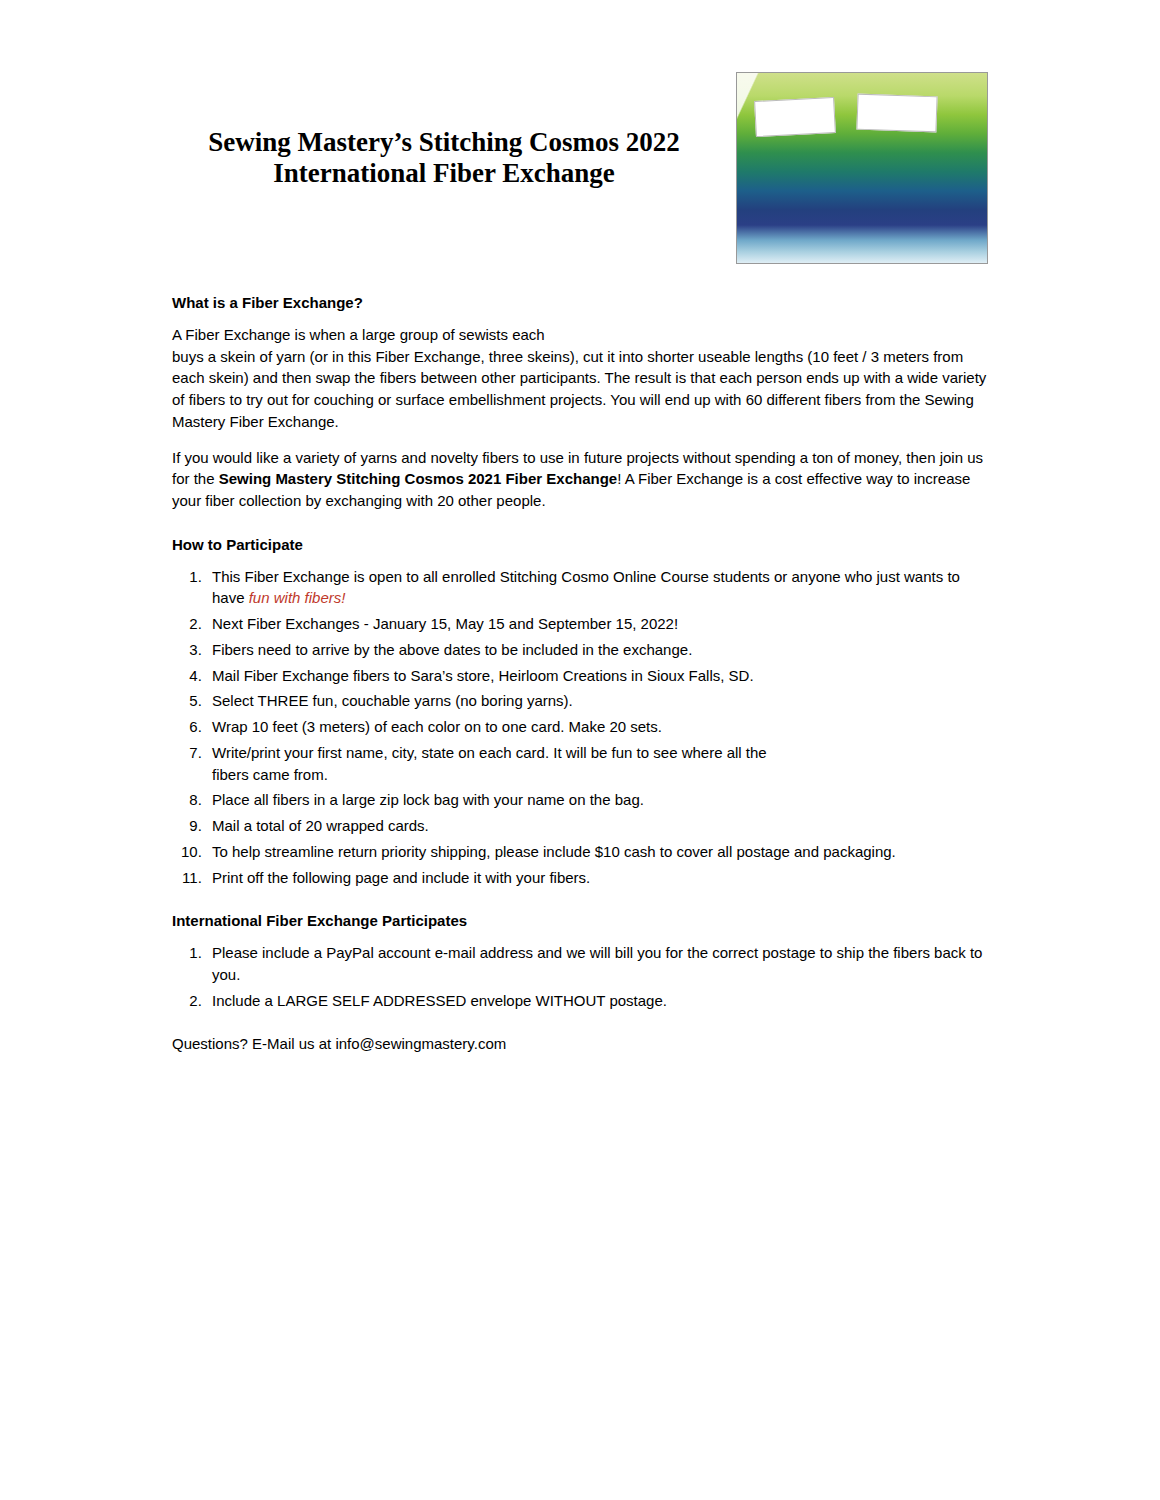Sewing Mastery’s Stitching Cosmos 2022
International Fiber Exchange
What is a Fiber Exchange?
A Fiber Exchange is when a large group of sewists each
buys a skein of yarn (or in this Fiber Exchange, three skeins), cut it into shorter useable lengths (10 feet / 3 meters from each skein) and then swap the fibers between other participants. The result is that each person ends up with a wide variety of fibers to try out for couching or surface embellishment projects. You will end up with 60 different fibers from the Sewing Mastery Fiber Exchange.
If you would like a variety of yarns and novelty fibers to use in future projects without spending a ton of money, then join us for the Sewing Mastery Stitching Cosmos 2021 Fiber Exchange! A Fiber Exchange is a cost effective way to increase your fiber collection by exchanging with 20 other people.
How to Participate
This Fiber Exchange is open to all enrolled Stitching Cosmo Online Course students or anyone who just wants to have fun with fibers!
Next Fiber Exchanges - January 15, May 15 and September 15, 2022!
Fibers need to arrive by the above dates to be included in the exchange.
Mail Fiber Exchange fibers to Sara’s store, Heirloom Creations in Sioux Falls, SD.
Select THREE fun, couchable yarns (no boring yarns).
Wrap 10 feet (3 meters) of each color on to one card. Make 20 sets.
Write/print your first name, city, state on each card. It will be fun to see where all the
fibers came from.
Place all fibers in a large zip lock bag with your name on the bag.
Mail a total of 20 wrapped cards.
To help streamline return priority shipping, please include $10 cash to cover all postage and packaging.
Print off the following page and include it with your fibers.
International Fiber Exchange Participates
Please include a PayPal account e-mail address and we will bill you for the correct postage to ship the fibers back to you.
Include a LARGE SELF ADDRESSED envelope WITHOUT postage.
Questions? E-Mail us at info@sewingmastery.com